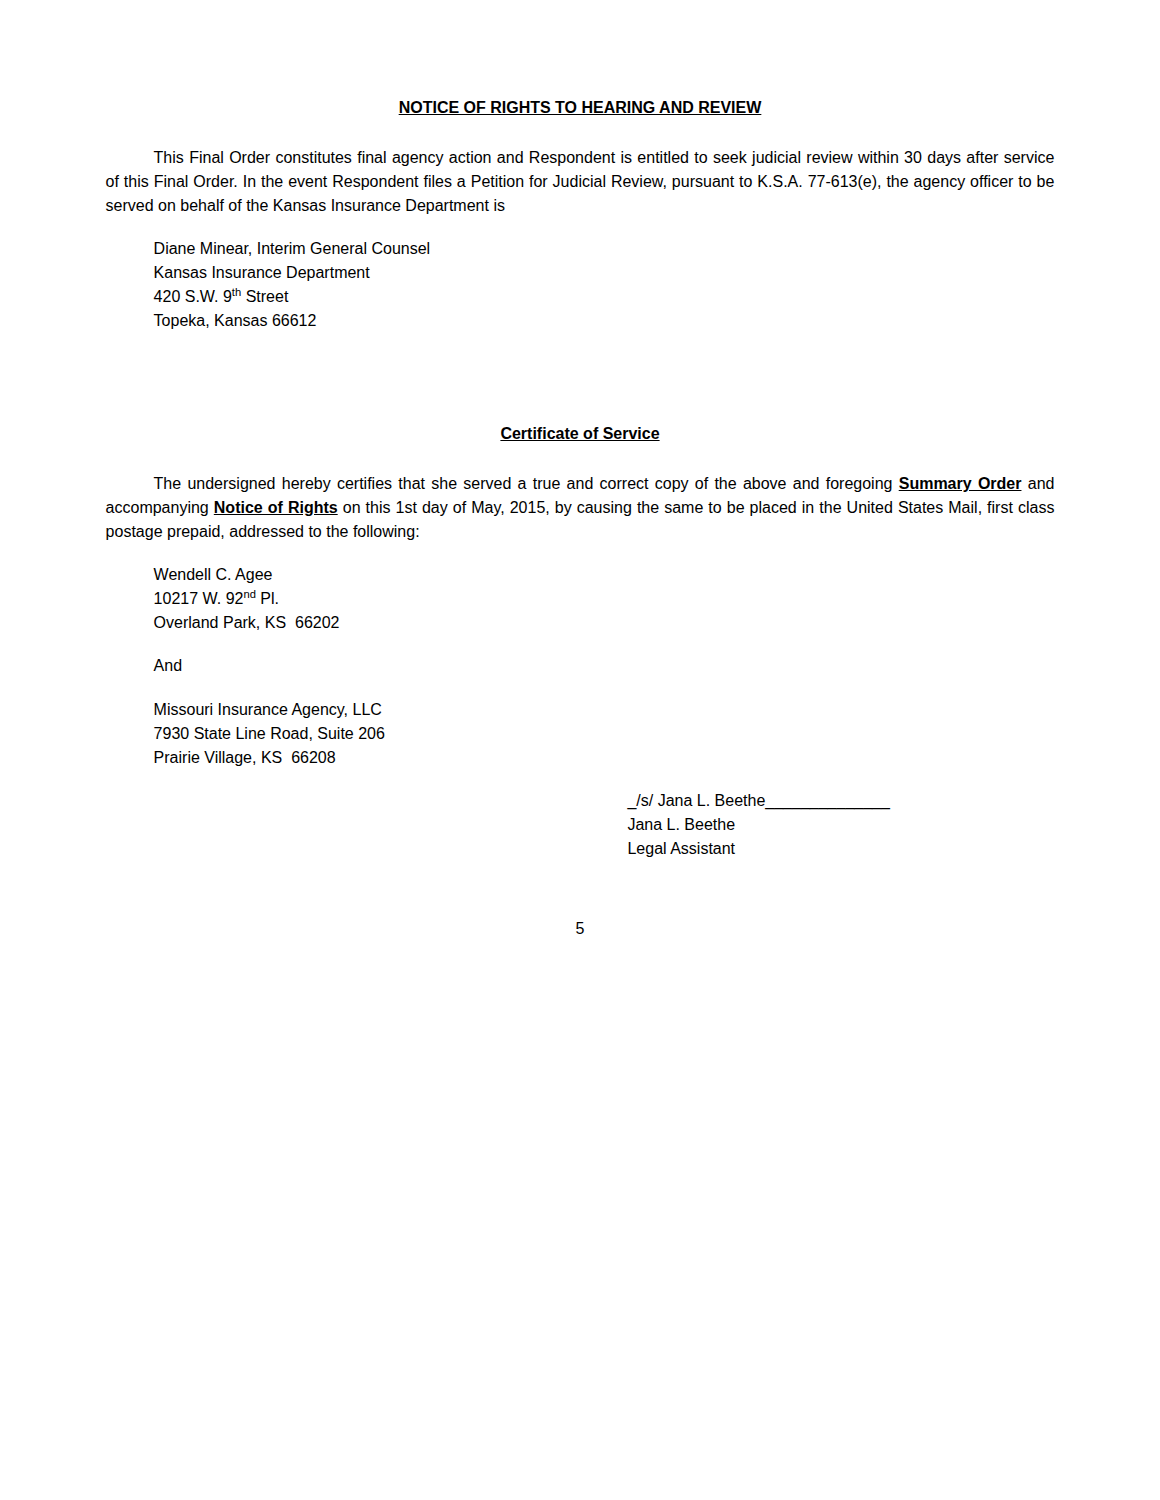NOTICE OF RIGHTS TO HEARING AND REVIEW
This Final Order constitutes final agency action and Respondent is entitled to seek judicial review within 30 days after service of this Final Order. In the event Respondent files a Petition for Judicial Review, pursuant to K.S.A. 77-613(e), the agency officer to be served on behalf of the Kansas Insurance Department is
Diane Minear, Interim General Counsel
Kansas Insurance Department
420 S.W. 9th Street
Topeka, Kansas 66612
Certificate of Service
The undersigned hereby certifies that she served a true and correct copy of the above and foregoing Summary Order and accompanying Notice of Rights on this 1st day of May, 2015, by causing the same to be placed in the United States Mail, first class postage prepaid, addressed to the following:
Wendell C. Agee
10217 W. 92nd Pl.
Overland Park, KS 66202
And
Missouri Insurance Agency, LLC
7930 State Line Road, Suite 206
Prairie Village, KS 66208
_/s/ Jana L. Beethe______________
Jana L. Beethe
Legal Assistant
5